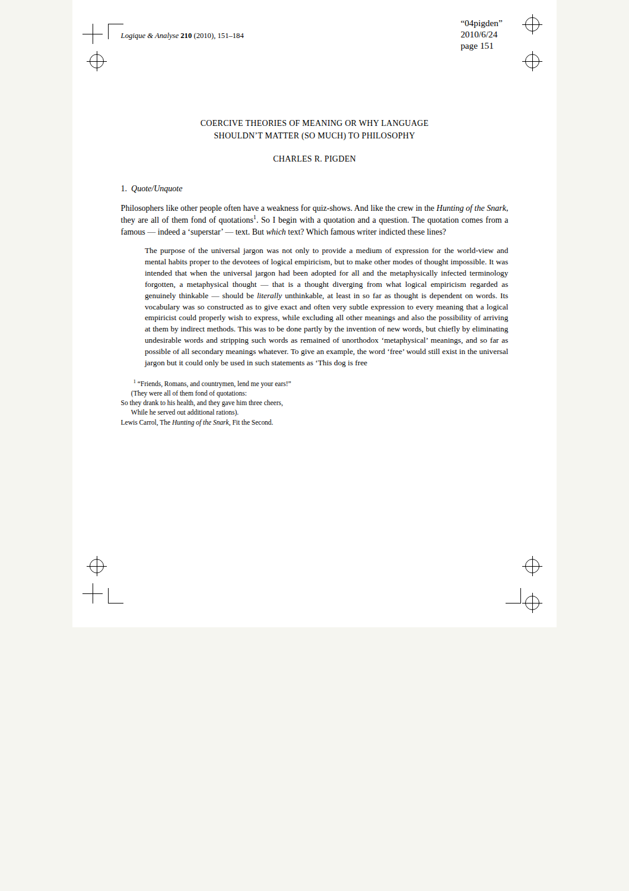“04pigden”
2010/6/24
page 151
Logique & Analyse 210 (2010), 151–184
Coercive theories of meaning or why language
shouldn’t matter (so much) to philosophy
Charles R. Pigden
1. Quote/Unquote
Philosophers like other people often have a weakness for quiz-shows. And like the crew in the Hunting of the Snark, they are all of them fond of quotations1. So I begin with a quotation and a question. The quotation comes from a famous — indeed a ‘superstar’ — text. But which text? Which famous writer indicted these lines?
The purpose of the universal jargon was not only to provide a medium of expression for the world-view and mental habits proper to the devotees of logical empiricism, but to make other modes of thought impossible. It was intended that when the universal jargon had been adopted for all and the metaphysically infected terminology forgotten, a metaphysical thought — that is a thought diverging from what logical empiricism regarded as genuinely thinkable — should be literally unthinkable, at least in so far as thought is dependent on words. Its vocabulary was so constructed as to give exact and often very subtle expression to every meaning that a logical empiricist could properly wish to express, while excluding all other meanings and also the possibility of arriving at them by indirect methods. This was to be done partly by the invention of new words, but chiefly by eliminating undesirable words and stripping such words as remained of unorthodox ‘metaphysical’ meanings, and so far as possible of all secondary meanings whatever. To give an example, the word ‘free’ would still exist in the universal jargon but it could only be used in such statements as ‘This dog is free
1 “Friends, Romans, and countrymen, lend me your ears!”
(They were all of them fond of quotations:
So they drank to his health, and they gave him three cheers,
While he served out additional rations).
Lewis Carrol, The Hunting of the Snark, Fit the Second.